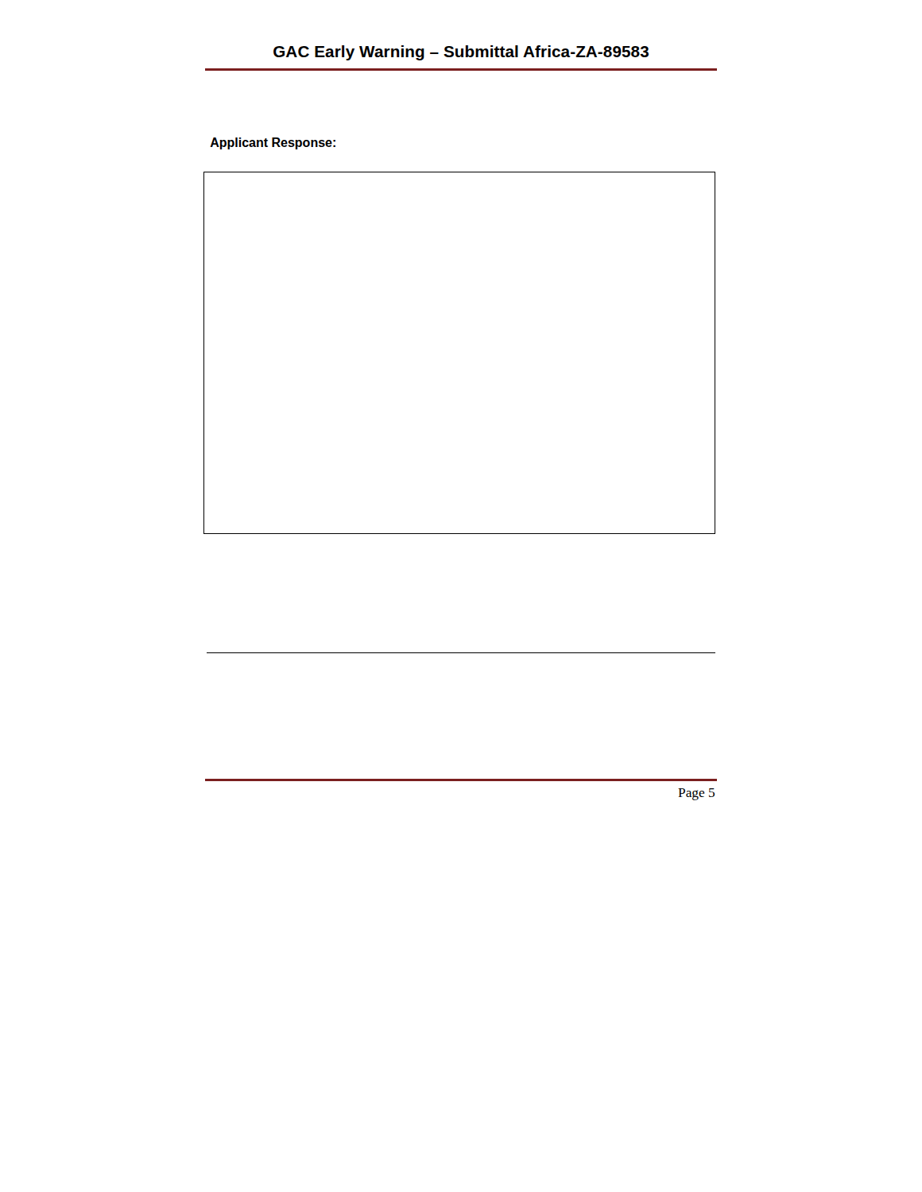GAC Early Warning – Submittal Africa-ZA-89583
Applicant Response:
Page 5